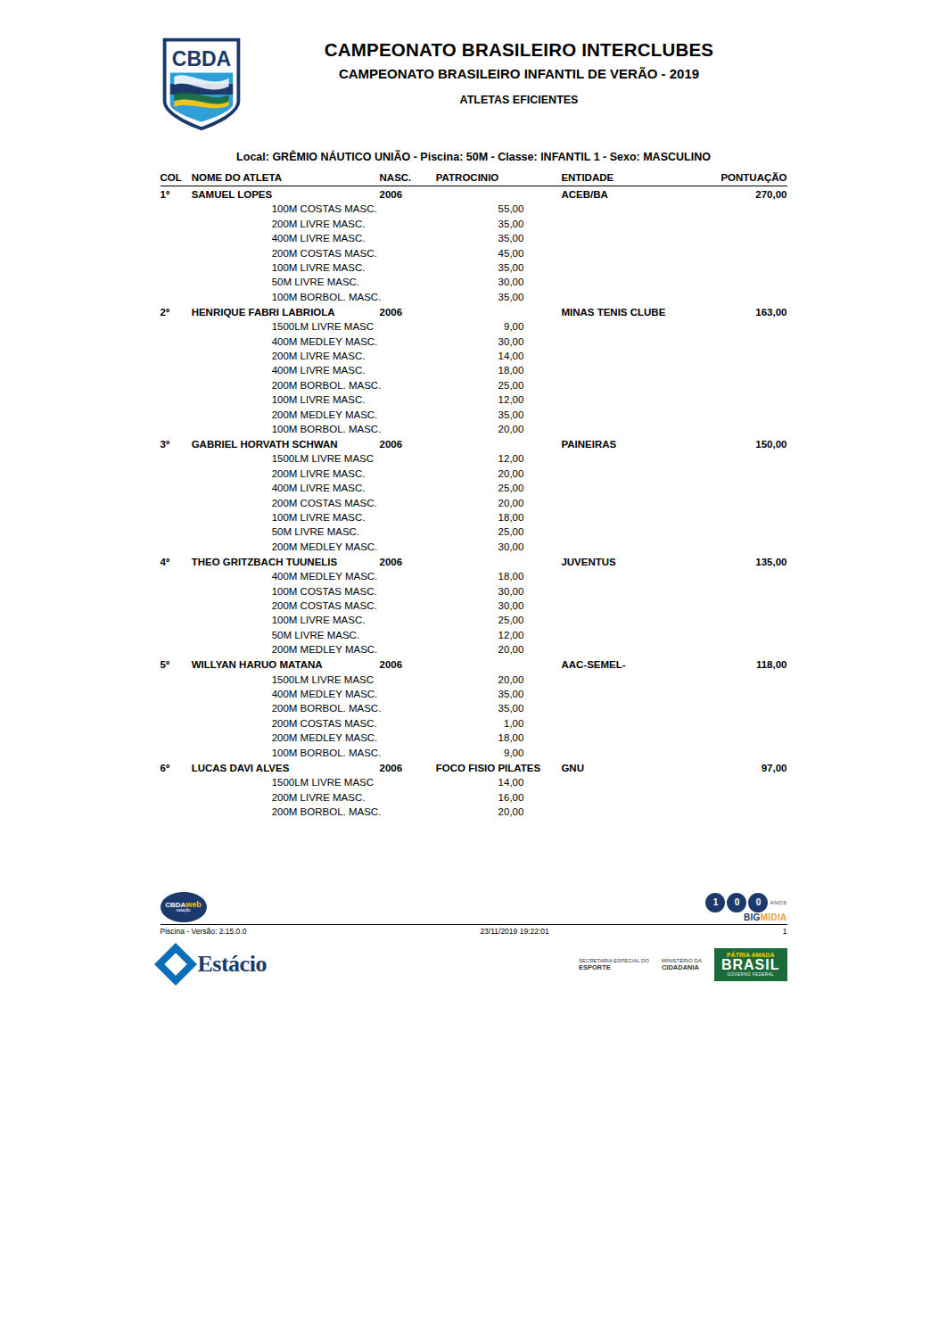CBDA
CAMPEONATO BRASILEIRO INTERCLUBES
CAMPEONATO BRASILEIRO INFANTIL DE VERÃO - 2019
ATLETAS EFICIENTES
Local: GRÊMIO NÁUTICO UNIÃO - Piscina: 50M - Classe: INFANTIL 1 - Sexo: MASCULINO
| COL | NOME DO ATLETA | NASC. | PATROCINIO | ENTIDADE | PONTUAÇÃO |
| --- | --- | --- | --- | --- | --- |
| 1º | SAMUEL LOPES | 2006 | | ACEB/BA | 270,00 |
| | 100M COSTAS MASC. | 55,00 | | |
| | 200M LIVRE MASC. | 35,00 | | |
| | 400M LIVRE MASC. | 35,00 | | |
| | 200M COSTAS MASC. | 45,00 | | |
| | 100M LIVRE MASC. | 35,00 | | |
| | 50M LIVRE MASC. | 30,00 | | |
| | 100M BORBOL. MASC. | 35,00 | | |
| 2º | HENRIQUE FABRI LABRIOLA | 2006 | | MINAS TENIS CLUBE | 163,00 |
| | 1500LM LIVRE MASC | 9,00 | | |
| | 400M MEDLEY MASC. | 30,00 | | |
| | 200M LIVRE MASC. | 14,00 | | |
| | 400M LIVRE MASC. | 18,00 | | |
| | 200M BORBOL. MASC. | 25,00 | | |
| | 100M LIVRE MASC. | 12,00 | | |
| | 200M MEDLEY MASC. | 35,00 | | |
| | 100M BORBOL. MASC. | 20,00 | | |
| 3º | GABRIEL HORVATH SCHWAN | 2006 | | PAINEIRAS | 150,00 |
| | 1500LM LIVRE MASC | 12,00 | | |
| | 200M LIVRE MASC. | 20,00 | | |
| | 400M LIVRE MASC. | 25,00 | | |
| | 200M COSTAS MASC. | 20,00 | | |
| | 100M LIVRE MASC. | 18,00 | | |
| | 50M LIVRE MASC. | 25,00 | | |
| | 200M MEDLEY MASC. | 30,00 | | |
| 4º | THEO GRITZBACH TUUNELIS | 2006 | | JUVENTUS | 135,00 |
| | 400M MEDLEY MASC. | 18,00 | | |
| | 100M COSTAS MASC. | 30,00 | | |
| | 200M COSTAS MASC. | 30,00 | | |
| | 100M LIVRE MASC. | 25,00 | | |
| | 50M LIVRE MASC. | 12,00 | | |
| | 200M MEDLEY MASC. | 20,00 | | |
| 5º | WILLYAN HARUO MATANA | 2006 | | AAC-SEMEL- | 118,00 |
| | 1500LM LIVRE MASC | 20,00 | | |
| | 400M MEDLEY MASC. | 35,00 | | |
| | 200M BORBOL. MASC. | 35,00 | | |
| | 200M COSTAS MASC. | 1,00 | | |
| | 200M MEDLEY MASC. | 18,00 | | |
| | 100M BORBOL. MASC. | 9,00 | | |
| 6º | LUCAS DAVI ALVES | 2006 | FOCO FISIO PILATES | GNU | 97,00 |
| | 1500LM LIVRE MASC | 14,00 | | |
| | 200M LIVRE MASC. | 16,00 | | |
| | 200M BORBOL. MASC. | 20,00 | | |
CBDAweb
natação
100 ANOS
BIG MIDIA
Piscina - Versão: 2.15.0.0
23/11/2019 19:22:01
1
Estácio
SECRETARIA ESPECIAL DO
ESPORTE
MINISTÉRIO DA
CIDADANIA
PÁTRIA AMADA
BRASIL
GOVERNO FEDERAL